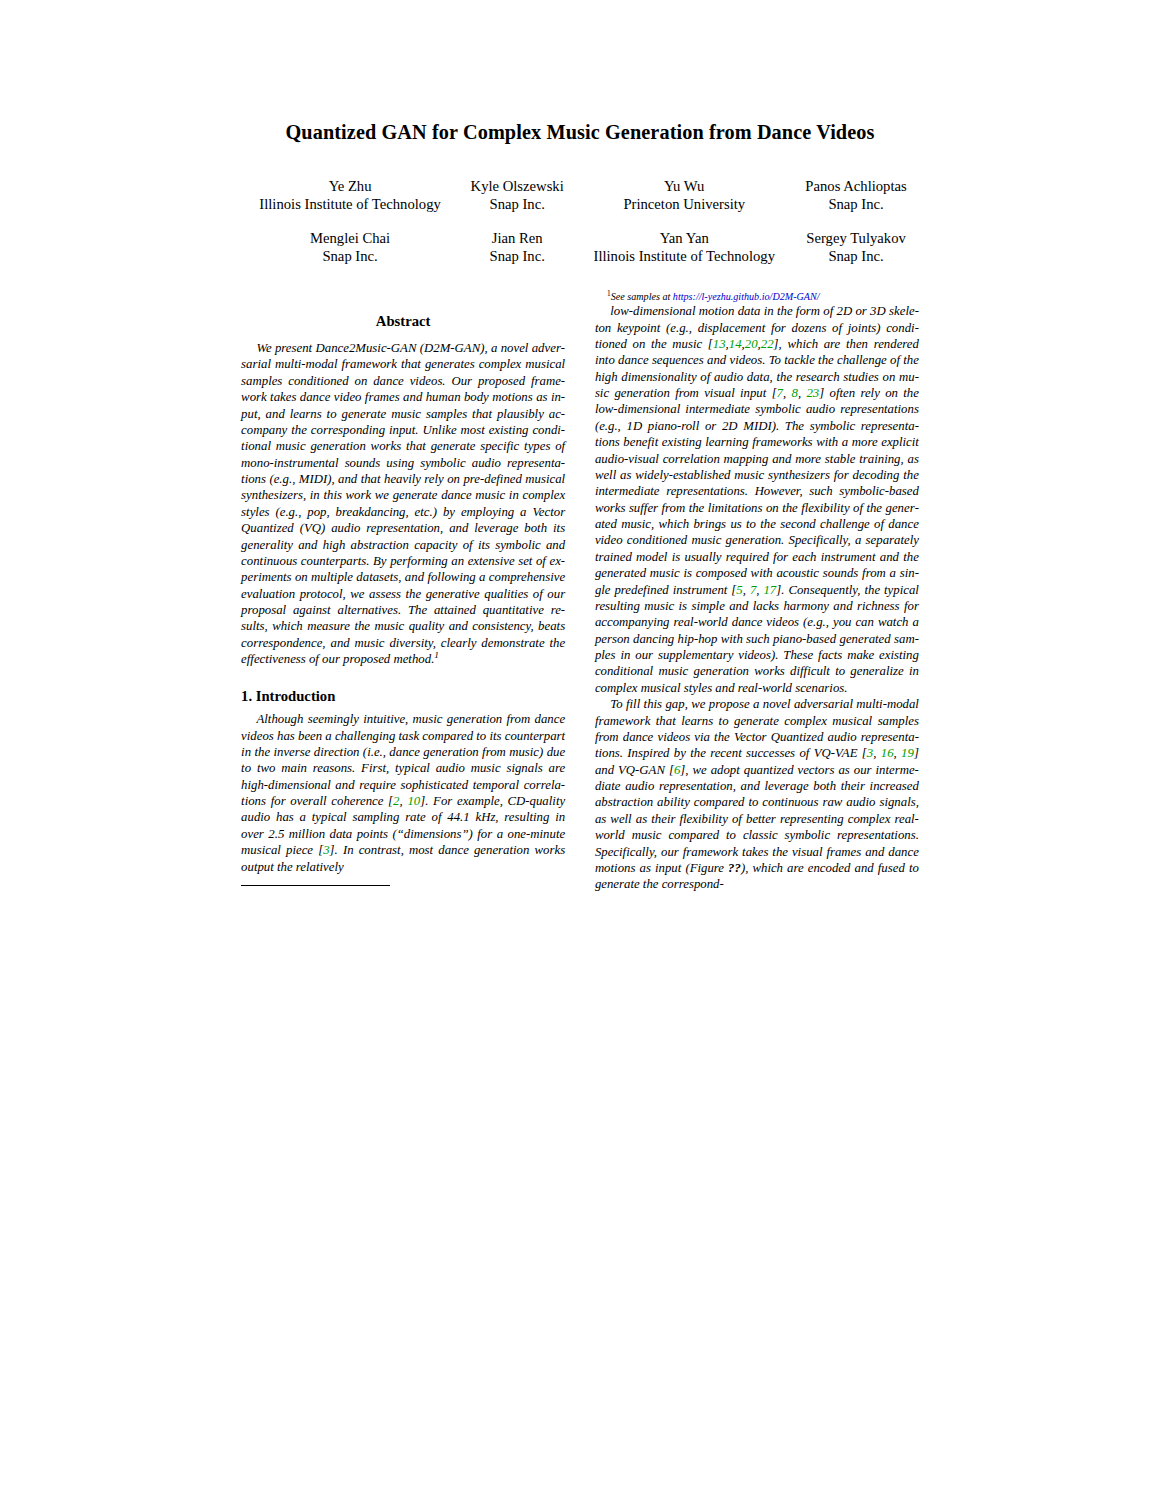Quantized GAN for Complex Music Generation from Dance Videos
| Ye Zhu Illinois Institute of Technology | Kyle Olszewski Snap Inc. | Yu Wu Princeton University | Panos Achlioptas Snap Inc. |
| Menglei Chai Snap Inc. | Jian Ren Snap Inc. | Yan Yan Illinois Institute of Technology | Sergey Tulyakov Snap Inc. |
Abstract
We present Dance2Music-GAN (D2M-GAN), a novel adversarial multi-modal framework that generates complex musical samples conditioned on dance videos. Our proposed framework takes dance video frames and human body motions as input, and learns to generate music samples that plausibly accompany the corresponding input. Unlike most existing conditional music generation works that generate specific types of mono-instrumental sounds using symbolic audio representations (e.g., MIDI), and that heavily rely on pre-defined musical synthesizers, in this work we generate dance music in complex styles (e.g., pop, breakdancing, etc.) by employing a Vector Quantized (VQ) audio representation, and leverage both its generality and high abstraction capacity of its symbolic and continuous counterparts. By performing an extensive set of experiments on multiple datasets, and following a comprehensive evaluation protocol, we assess the generative qualities of our proposal against alternatives. The attained quantitative results, which measure the music quality and consistency, beats correspondence, and music diversity, clearly demonstrate the effectiveness of our proposed method.1
1. Introduction
Although seemingly intuitive, music generation from dance videos has been a challenging task compared to its counterpart in the inverse direction (i.e., dance generation from music) due to two main reasons. First, typical audio music signals are high-dimensional and require sophisticated temporal correlations for overall coherence [2, 10]. For example, CD-quality audio has a typical sampling rate of 44.1 kHz, resulting in over 2.5 million data points (“dimensions”) for a one-minute musical piece [3]. In contrast, most dance generation works output the relatively
1See samples at https://l-yezhu.github.io/D2M-GAN/
low-dimensional motion data in the form of 2D or 3D skeleton keypoint (e.g., displacement for dozens of joints) conditioned on the music [13,14,20,22], which are then rendered into dance sequences and videos. To tackle the challenge of the high dimensionality of audio data, the research studies on music generation from visual input [7, 8, 23] often rely on the low-dimensional intermediate symbolic audio representations (e.g., 1D piano-roll or 2D MIDI). The symbolic representations benefit existing learning frameworks with a more explicit audio-visual correlation mapping and more stable training, as well as widely-established music synthesizers for decoding the intermediate representations. However, such symbolic-based works suffer from the limitations on the flexibility of the generated music, which brings us to the second challenge of dance video conditioned music generation. Specifically, a separately trained model is usually required for each instrument and the generated music is composed with acoustic sounds from a single predefined instrument [5, 7, 17]. Consequently, the typical resulting music is simple and lacks harmony and richness for accompanying real-world dance videos (e.g., you can watch a person dancing hip-hop with such piano-based generated samples in our supplementary videos). These facts make existing conditional music generation works difficult to generalize in complex musical styles and real-world scenarios.
To fill this gap, we propose a novel adversarial multi-modal framework that learns to generate complex musical samples from dance videos via the Vector Quantized audio representations. Inspired by the recent successes of VQ-VAE [3, 16, 19] and VQ-GAN [6], we adopt quantized vectors as our intermediate audio representation, and leverage both their increased abstraction ability compared to continuous raw audio signals, as well as their flexibility of better representing complex real-world music compared to classic symbolic representations. Specifically, our framework takes the visual frames and dance motions as input (Figure ??), which are encoded and fused to generate the correspond-